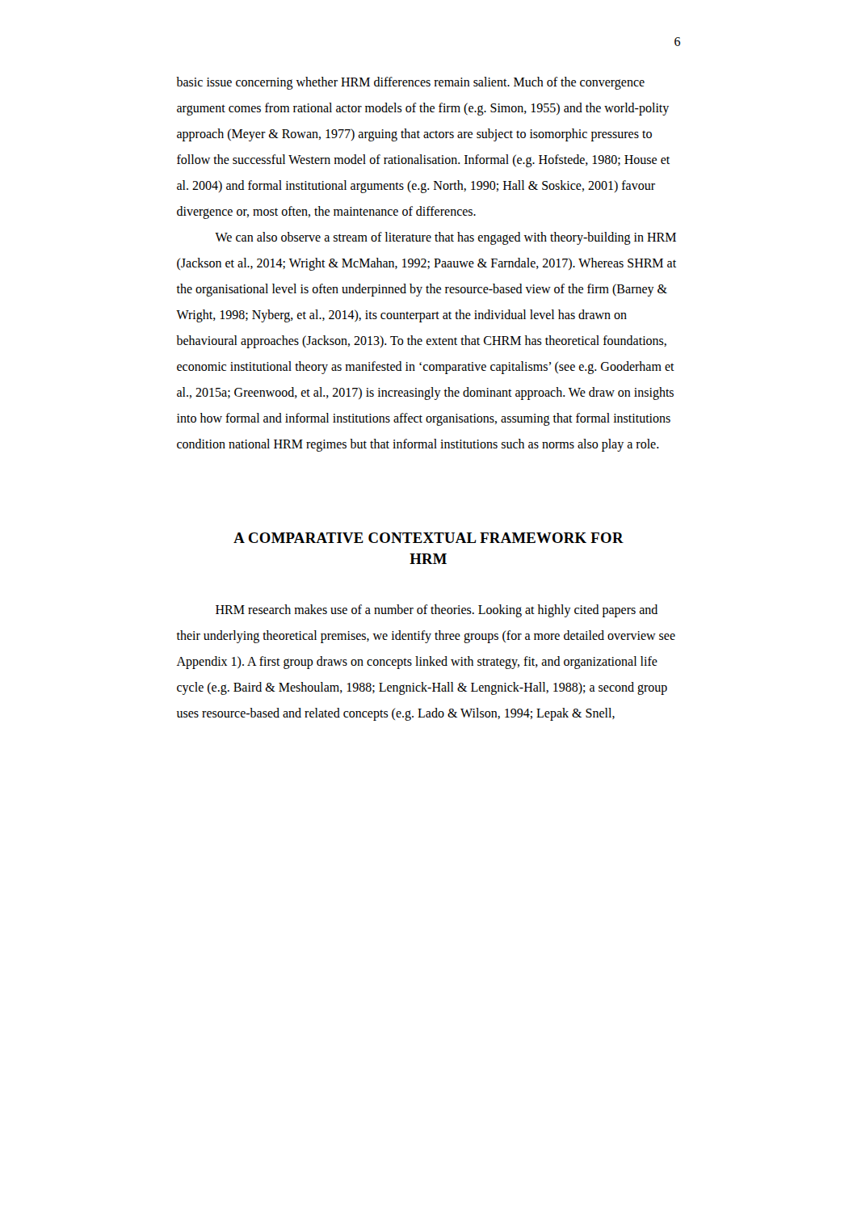6
basic issue concerning whether HRM differences remain salient. Much of the convergence argument comes from rational actor models of the firm (e.g. Simon, 1955) and the world-polity approach (Meyer & Rowan, 1977) arguing that actors are subject to isomorphic pressures to follow the successful Western model of rationalisation. Informal (e.g. Hofstede, 1980; House et al. 2004) and formal institutional arguments (e.g. North, 1990; Hall & Soskice, 2001) favour divergence or, most often, the maintenance of differences.
We can also observe a stream of literature that has engaged with theory-building in HRM (Jackson et al., 2014; Wright & McMahan, 1992; Paauwe & Farndale, 2017). Whereas SHRM at the organisational level is often underpinned by the resource-based view of the firm (Barney & Wright, 1998; Nyberg, et al., 2014), its counterpart at the individual level has drawn on behavioural approaches (Jackson, 2013). To the extent that CHRM has theoretical foundations, economic institutional theory as manifested in ‘comparative capitalisms’ (see e.g. Gooderham et al., 2015a; Greenwood, et al., 2017) is increasingly the dominant approach. We draw on insights into how formal and informal institutions affect organisations, assuming that formal institutions condition national HRM regimes but that informal institutions such as norms also play a role.
A COMPARATIVE CONTEXTUAL FRAMEWORK FOR
HRM
HRM research makes use of a number of theories. Looking at highly cited papers and their underlying theoretical premises, we identify three groups (for a more detailed overview see Appendix 1). A first group draws on concepts linked with strategy, fit, and organizational life cycle (e.g. Baird & Meshoulam, 1988; Lengnick-Hall & Lengnick-Hall, 1988); a second group uses resource-based and related concepts (e.g. Lado & Wilson, 1994; Lepak & Snell,